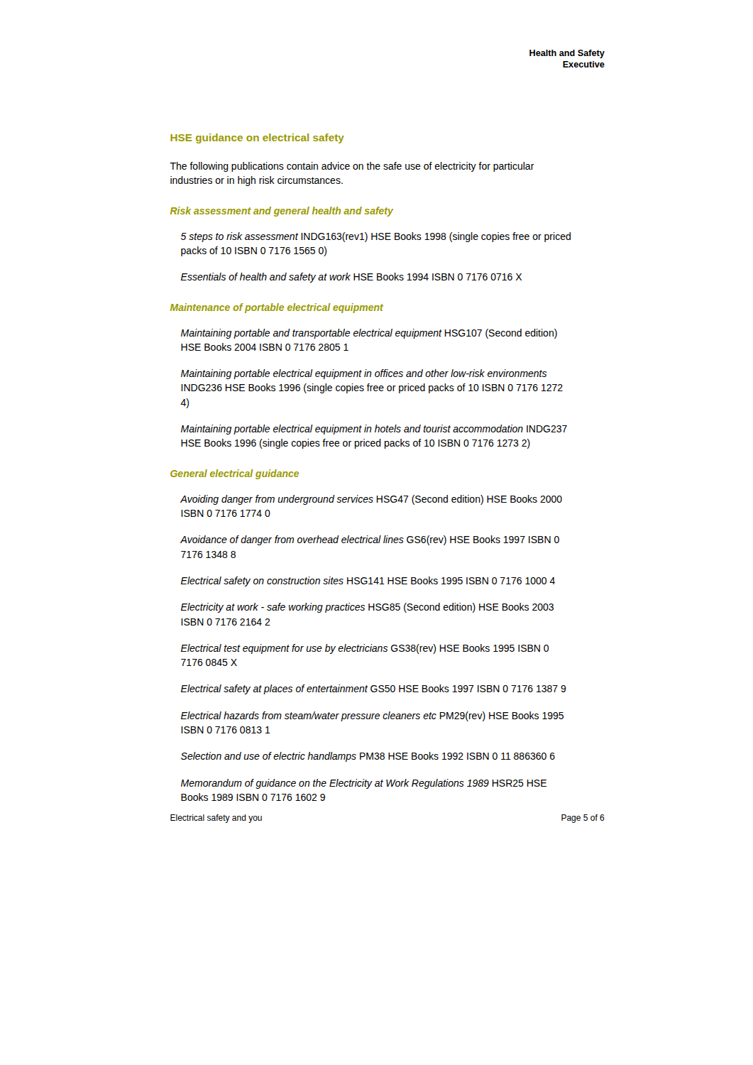Health and Safety
Executive
HSE guidance on electrical safety
The following publications contain advice on the safe use of electricity for particular industries or in high risk circumstances.
Risk assessment and general health and safety
5 steps to risk assessment INDG163(rev1) HSE Books 1998 (single copies free or priced packs of 10 ISBN 0 7176 1565 0)
Essentials of health and safety at work HSE Books 1994 ISBN 0 7176 0716 X
Maintenance of portable electrical equipment
Maintaining portable and transportable electrical equipment HSG107 (Second edition) HSE Books 2004 ISBN 0 7176 2805 1
Maintaining portable electrical equipment in offices and other low-risk environments INDG236 HSE Books 1996 (single copies free or priced packs of 10 ISBN 0 7176 1272 4)
Maintaining portable electrical equipment in hotels and tourist accommodation INDG237 HSE Books 1996 (single copies free or priced packs of 10 ISBN 0 7176 1273 2)
General electrical guidance
Avoiding danger from underground services HSG47 (Second edition) HSE Books 2000 ISBN 0 7176 1774 0
Avoidance of danger from overhead electrical lines GS6(rev) HSE Books 1997 ISBN 0 7176 1348 8
Electrical safety on construction sites HSG141 HSE Books 1995 ISBN 0 7176 1000 4
Electricity at work - safe working practices HSG85 (Second edition) HSE Books 2003 ISBN 0 7176 2164 2
Electrical test equipment for use by electricians GS38(rev) HSE Books 1995 ISBN 0 7176 0845 X
Electrical safety at places of entertainment GS50 HSE Books 1997 ISBN 0 7176 1387 9
Electrical hazards from steam/water pressure cleaners etc PM29(rev) HSE Books 1995 ISBN 0 7176 0813 1
Selection and use of electric handlamps PM38 HSE Books 1992 ISBN 0 11 886360 6
Memorandum of guidance on the Electricity at Work Regulations 1989 HSR25 HSE Books 1989 ISBN 0 7176 1602 9
Electrical safety and you Page 5 of 6